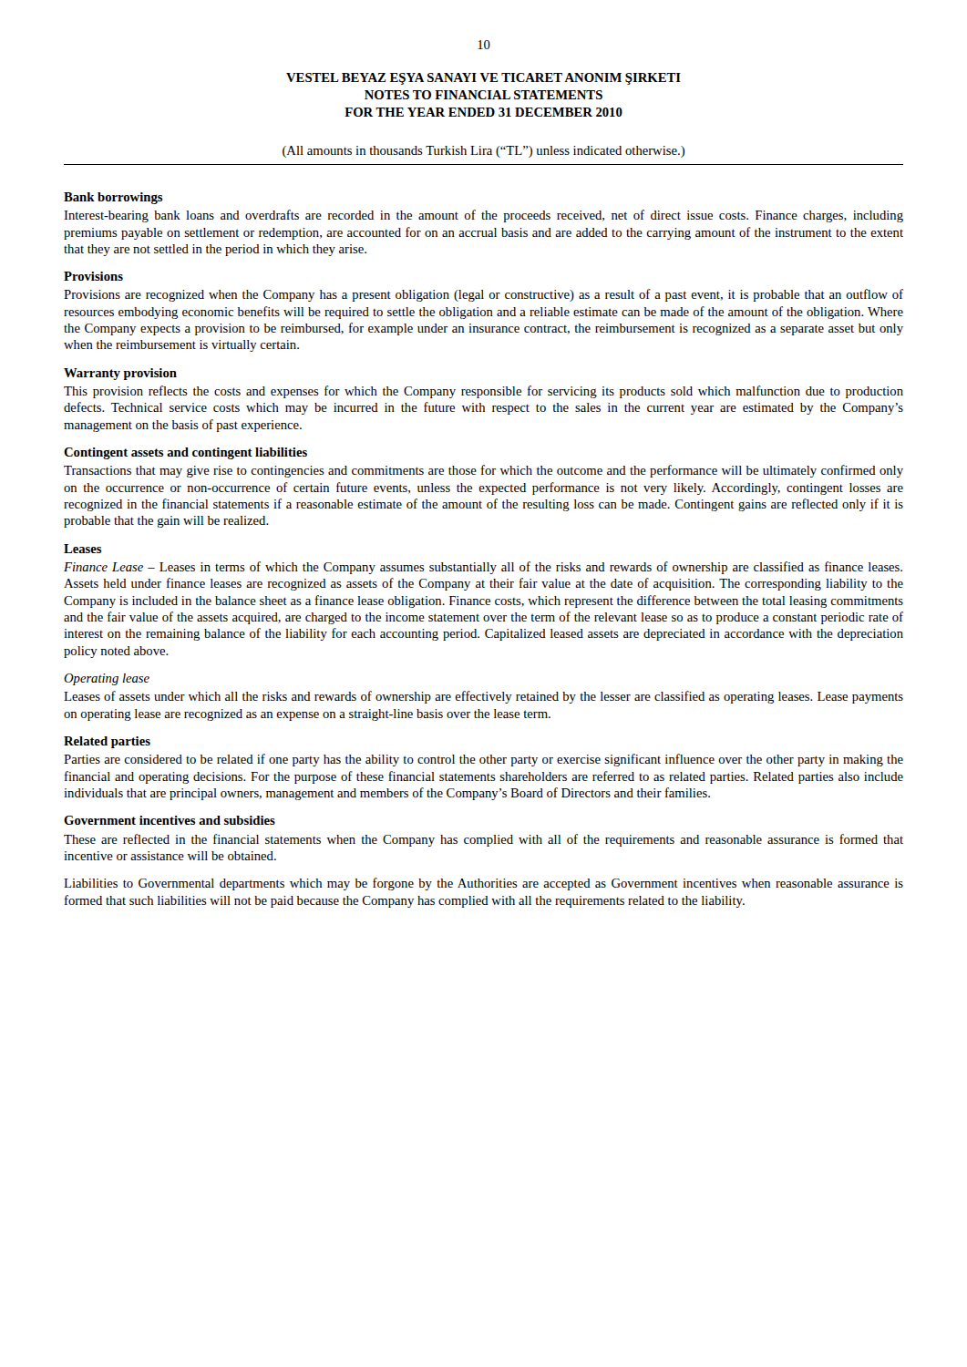10
Vestel Beyaz Eşya Sanayi ve Ticaret Anonim Şirketi
Notes to Financial Statements
For the Year Ended 31 December 2010
(All amounts in thousands Turkish Lira (“TL”) unless indicated otherwise.)
Bank borrowings
Interest-bearing bank loans and overdrafts are recorded in the amount of the proceeds received, net of direct issue costs. Finance charges, including premiums payable on settlement or redemption, are accounted for on an accrual basis and are added to the carrying amount of the instrument to the extent that they are not settled in the period in which they arise.
Provisions
Provisions are recognized when the Company has a present obligation (legal or constructive) as a result of a past event, it is probable that an outflow of resources embodying economic benefits will be required to settle the obligation and a reliable estimate can be made of the amount of the obligation. Where the Company expects a provision to be reimbursed, for example under an insurance contract, the reimbursement is recognized as a separate asset but only when the reimbursement is virtually certain.
Warranty provision
This provision reflects the costs and expenses for which the Company responsible for servicing its products sold which malfunction due to production defects. Technical service costs which may be incurred in the future with respect to the sales in the current year are estimated by the Company’s management on the basis of past experience.
Contingent assets and contingent liabilities
Transactions that may give rise to contingencies and commitments are those for which the outcome and the performance will be ultimately confirmed only on the occurrence or non-occurrence of certain future events, unless the expected performance is not very likely. Accordingly, contingent losses are recognized in the financial statements if a reasonable estimate of the amount of the resulting loss can be made. Contingent gains are reflected only if it is probable that the gain will be realized.
Leases
Finance Lease – Leases in terms of which the Company assumes substantially all of the risks and rewards of ownership are classified as finance leases. Assets held under finance leases are recognized as assets of the Company at their fair value at the date of acquisition. The corresponding liability to the Company is included in the balance sheet as a finance lease obligation. Finance costs, which represent the difference between the total leasing commitments and the fair value of the assets acquired, are charged to the income statement over the term of the relevant lease so as to produce a constant periodic rate of interest on the remaining balance of the liability for each accounting period. Capitalized leased assets are depreciated in accordance with the depreciation policy noted above.
Operating lease
Leases of assets under which all the risks and rewards of ownership are effectively retained by the lesser are classified as operating leases. Lease payments on operating lease are recognized as an expense on a straight-line basis over the lease term.
Related parties
Parties are considered to be related if one party has the ability to control the other party or exercise significant influence over the other party in making the financial and operating decisions. For the purpose of these financial statements shareholders are referred to as related parties. Related parties also include individuals that are principal owners, management and members of the Company’s Board of Directors and their families.
Government incentives and subsidies
These are reflected in the financial statements when the Company has complied with all of the requirements and reasonable assurance is formed that incentive or assistance will be obtained.
Liabilities to Governmental departments which may be forgone by the Authorities are accepted as Government incentives when reasonable assurance is formed that such liabilities will not be paid because the Company has complied with all the requirements related to the liability.